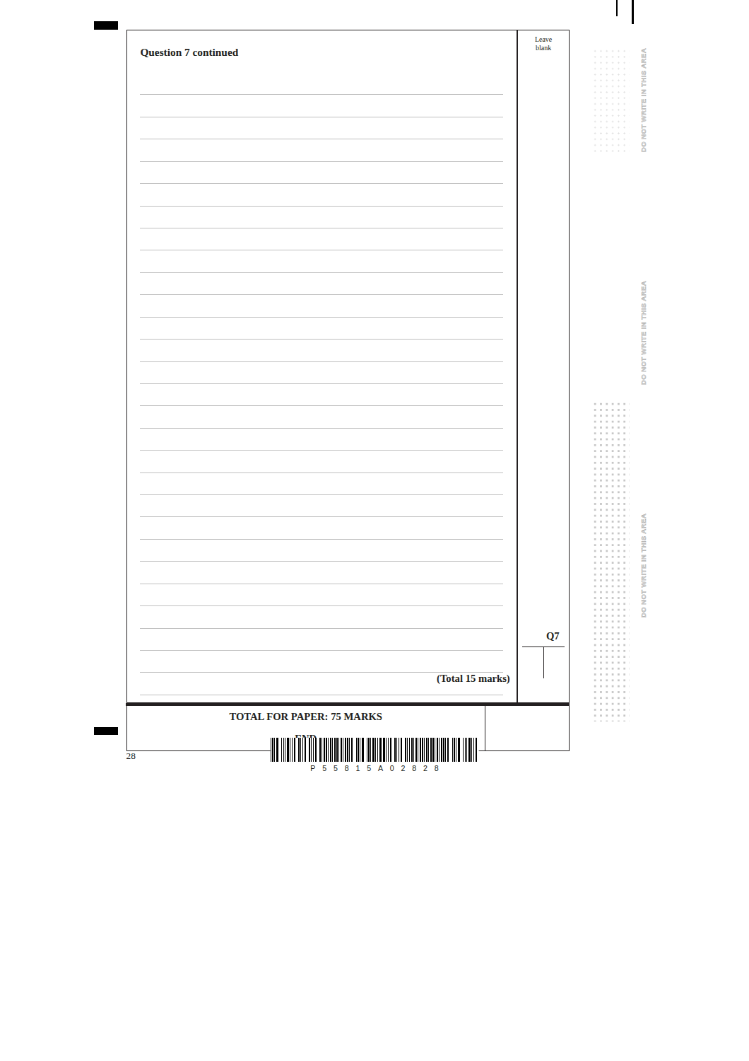DO NOT WRITE IN THIS AREA
DO NOT WRITE IN THIS AREA
DO NOT WRITE IN THIS AREA
Leave
blank
Question 7 continued
Q7
(Total 15 marks)
TOTAL FOR PAPER: 75 MARKS
END
28
P55815A02828